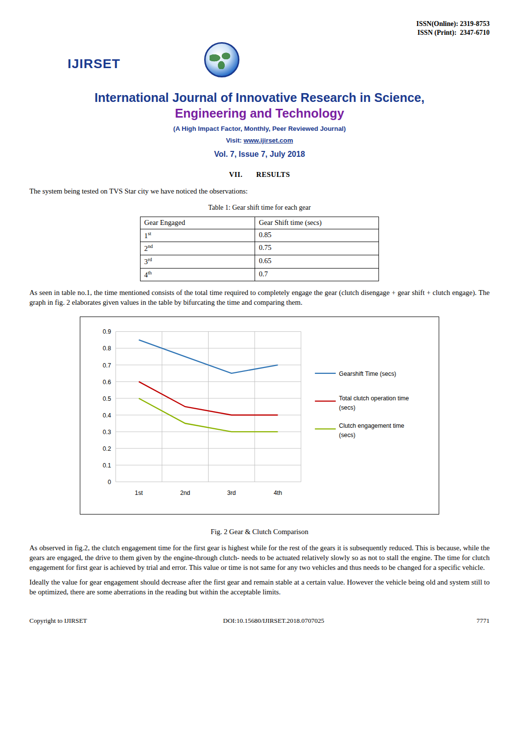ISSN(Online): 2319-8753
ISSN (Print): 2347-6710
IJIRSET
International Journal of Innovative Research in Science,
Engineering and Technology
(A High Impact Factor, Monthly, Peer Reviewed Journal)
Visit: www.ijirset.com
Vol. 7, Issue 7, July 2018
VII. RESULTS
The system being tested on TVS Star city we have noticed the observations:
Table 1: Gear shift time for each gear
| Gear Engaged | Gear Shift time (secs) |
| 1 st | 0.85 |
| 2 nd | 0.75 |
| 3 rd | 0.65 |
| 4 th | 0.7 |
As seen in table no.1, the time mentioned consists of the total time required to completely engage the gear (clutch disengage + gear shift + clutch engage). The graph in fig. 2 elaborates given values in the table by bifurcating the time and comparing them.
0.9 0.8 0.7 0.6 0.5 0.4 0.3 0.2 0.1 0 1st 2nd 3rd 4th Gearshift Time (secs) Total clutch operation time (secs) Clutch engagement time (secs)
Fig. 2 Gear & Clutch Comparison
As observed in fig.2, the clutch engagement time for the first gear is highest while for the rest of the gears it is subsequently reduced. This is because, while the gears are engaged, the drive to them given by the engine-through clutch- needs to be actuated relatively slowly so as not to stall the engine. The time for clutch engagement for first gear is achieved by trial and error. This value or time is not same for any two vehicles and thus needs to be changed for a specific vehicle.
Ideally the value for gear engagement should decrease after the first gear and remain stable at a certain value. However the vehicle being old and system still to be optimized, there are some aberrations in the reading but within the acceptable limits.
Copyright to IJIRSET
DOI:10.15680/IJIRSET.2018.0707025
7771